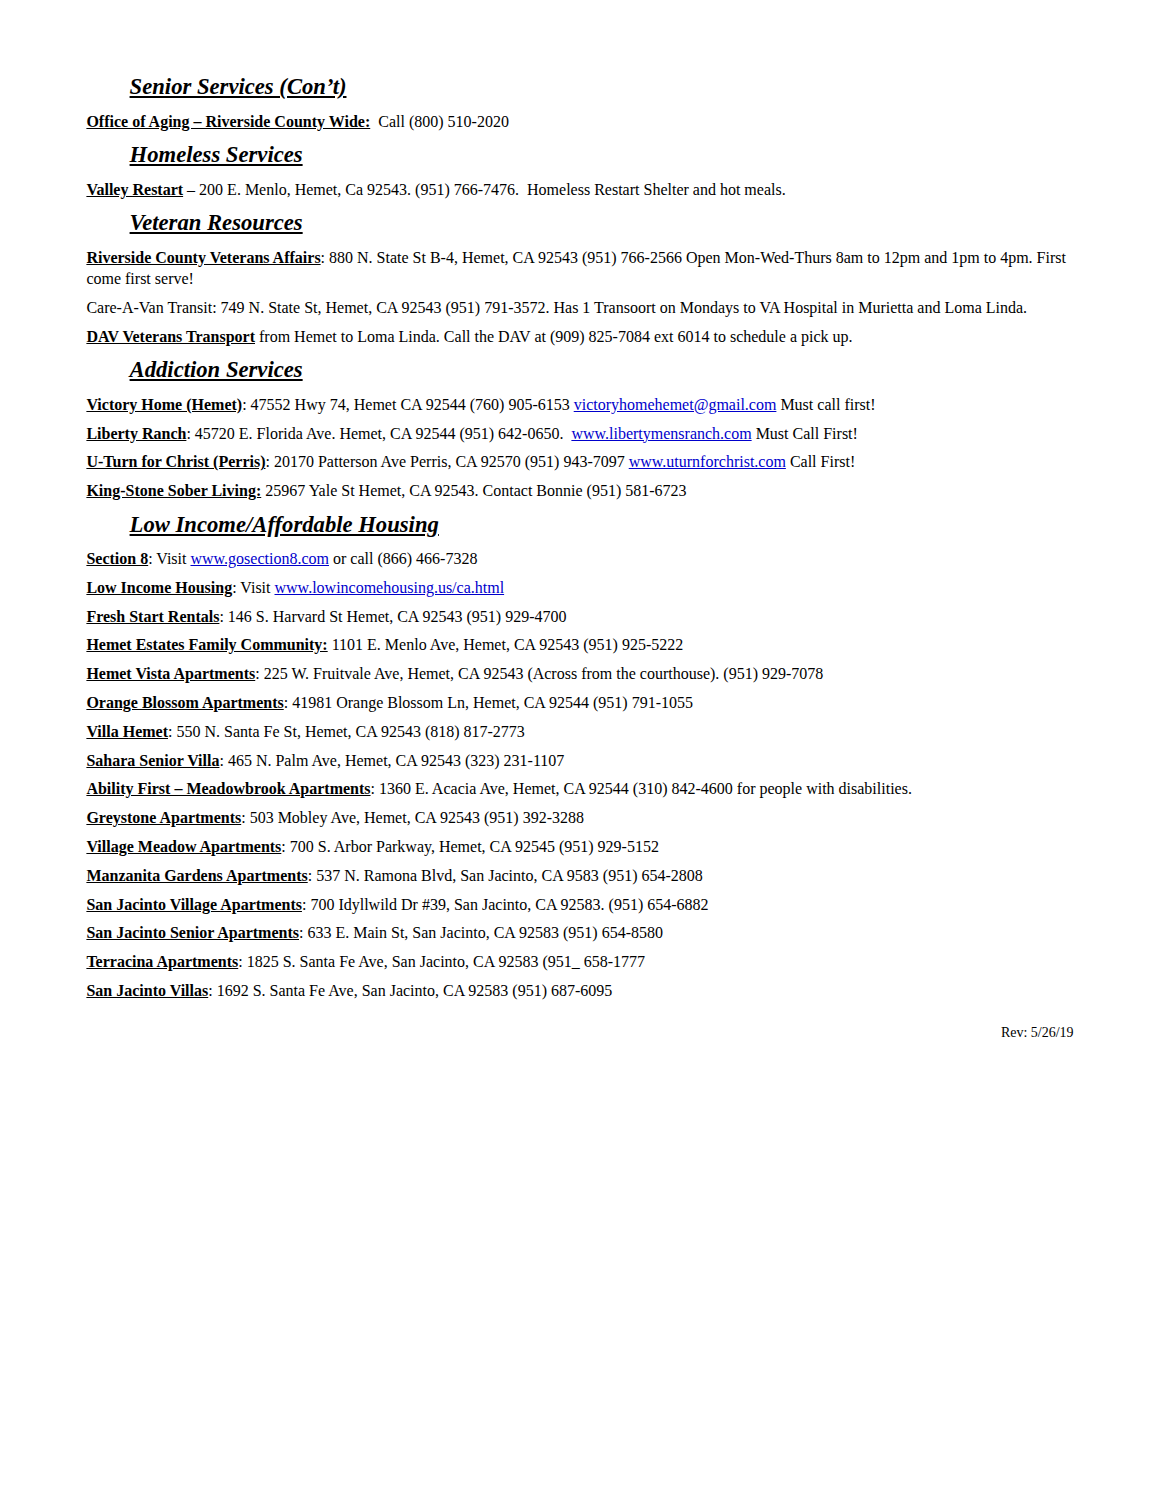Senior Services (Con’t)
Office of Aging – Riverside County Wide: Call (800) 510-2020
Homeless Services
Valley Restart – 200 E. Menlo, Hemet, Ca 92543. (951) 766-7476. Homeless Restart Shelter and hot meals.
Veteran Resources
Riverside County Veterans Affairs: 880 N. State St B-4, Hemet, CA 92543 (951) 766-2566 Open Mon-Wed-Thurs 8am to 12pm and 1pm to 4pm. First come first serve!
Care-A-Van Transit: 749 N. State St, Hemet, CA 92543 (951) 791-3572. Has 1 Transoort on Mondays to VA Hospital in Murietta and Loma Linda.
DAV Veterans Transport from Hemet to Loma Linda. Call the DAV at (909) 825-7084 ext 6014 to schedule a pick up.
Addiction Services
Victory Home (Hemet): 47552 Hwy 74, Hemet CA 92544 (760) 905-6153 victoryhomehemet@gmail.com Must call first!
Liberty Ranch: 45720 E. Florida Ave. Hemet, CA 92544 (951) 642-0650. www.libertymensranch.com Must Call First!
U-Turn for Christ (Perris): 20170 Patterson Ave Perris, CA 92570 (951) 943-7097 www.uturnforchrist.com Call First!
King-Stone Sober Living: 25967 Yale St Hemet, CA 92543. Contact Bonnie (951) 581-6723
Low Income/Affordable Housing
Section 8: Visit www.gosection8.com or call (866) 466-7328
Low Income Housing: Visit www.lowincomehousing.us/ca.html
Fresh Start Rentals: 146 S. Harvard St Hemet, CA 92543 (951) 929-4700
Hemet Estates Family Community: 1101 E. Menlo Ave, Hemet, CA 92543 (951) 925-5222
Hemet Vista Apartments: 225 W. Fruitvale Ave, Hemet, CA 92543 (Across from the courthouse). (951) 929-7078
Orange Blossom Apartments: 41981 Orange Blossom Ln, Hemet, CA 92544 (951) 791-1055
Villa Hemet: 550 N. Santa Fe St, Hemet, CA 92543 (818) 817-2773
Sahara Senior Villa: 465 N. Palm Ave, Hemet, CA 92543 (323) 231-1107
Ability First – Meadowbrook Apartments: 1360 E. Acacia Ave, Hemet, CA 92544 (310) 842-4600 for people with disabilities.
Greystone Apartments: 503 Mobley Ave, Hemet, CA 92543 (951) 392-3288
Village Meadow Apartments: 700 S. Arbor Parkway, Hemet, CA 92545 (951) 929-5152
Manzanita Gardens Apartments: 537 N. Ramona Blvd, San Jacinto, CA 9583 (951) 654-2808
San Jacinto Village Apartments: 700 Idyllwild Dr #39, San Jacinto, CA 92583. (951) 654-6882
San Jacinto Senior Apartments: 633 E. Main St, San Jacinto, CA 92583 (951) 654-8580
Terracina Apartments: 1825 S. Santa Fe Ave, San Jacinto, CA 92583 (951_ 658-1777
San Jacinto Villas: 1692 S. Santa Fe Ave, San Jacinto, CA 92583 (951) 687-6095
Rev: 5/26/19